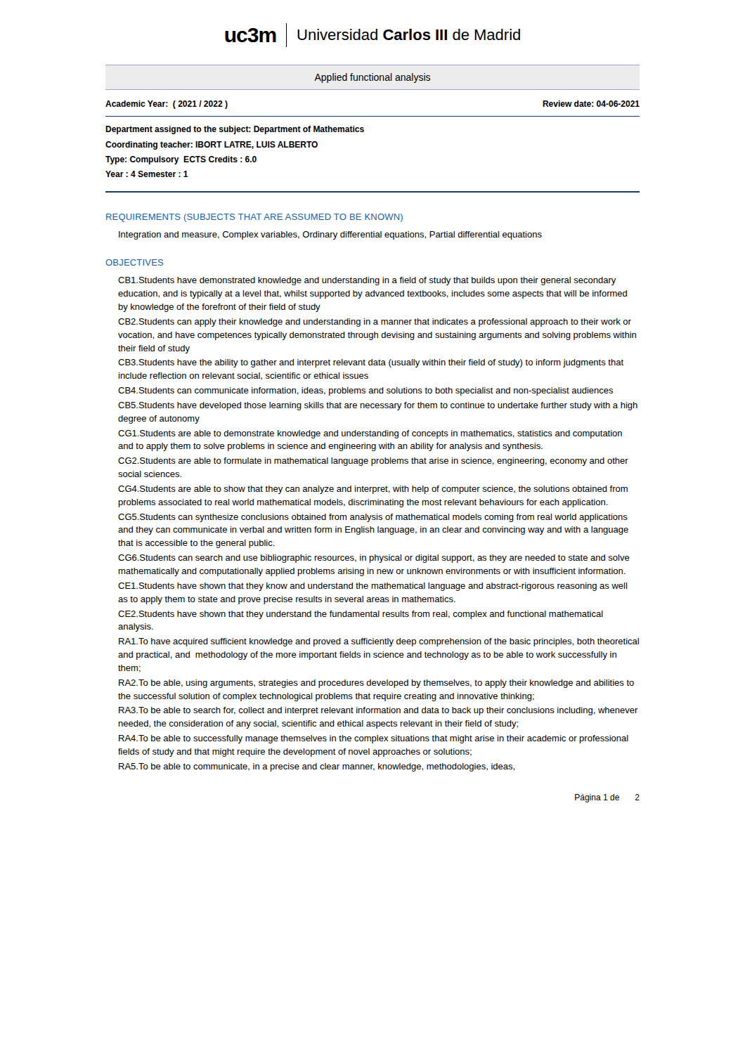uc3m
Universidad Carlos III de Madrid
Applied functional analysis
Academic Year: ( 2021 / 2022 ) Review date: 04-06-2021
Department assigned to the subject: Department of Mathematics
Coordinating teacher: IBORT LATRE, LUIS ALBERTO
Type: Compulsory ECTS Credits : 6.0
Year : 4 Semester : 1
REQUIREMENTS (SUBJECTS THAT ARE ASSUMED TO BE KNOWN)
Integration and measure, Complex variables, Ordinary differential equations, Partial differential equations
OBJECTIVES
CB1.Students have demonstrated knowledge and understanding in a field of study that builds upon their general secondary education, and is typically at a level that, whilst supported by advanced textbooks, includes some aspects that will be informed by knowledge of the forefront of their field of study
CB2.Students can apply their knowledge and understanding in a manner that indicates a professional approach to their work or vocation, and have competences typically demonstrated through devising and sustaining arguments and solving problems within their field of study
CB3.Students have the ability to gather and interpret relevant data (usually within their field of study) to inform judgments that include reflection on relevant social, scientific or ethical issues
CB4.Students can communicate information, ideas, problems and solutions to both specialist and non-specialist audiences
CB5.Students have developed those learning skills that are necessary for them to continue to undertake further study with a high degree of autonomy
CG1.Students are able to demonstrate knowledge and understanding of concepts in mathematics, statistics and computation and to apply them to solve problems in science and engineering with an ability for analysis and synthesis.
CG2.Students are able to formulate in mathematical language problems that arise in science, engineering, economy and other social sciences.
CG4.Students are able to show that they can analyze and interpret, with help of computer science, the solutions obtained from problems associated to real world mathematical models, discriminating the most relevant behaviours for each application.
CG5.Students can synthesize conclusions obtained from analysis of mathematical models coming from real world applications and they can communicate in verbal and written form in English language, in an clear and convincing way and with a language that is accessible to the general public.
CG6.Students can search and use bibliographic resources, in physical or digital support, as they are needed to state and solve mathematically and computationally applied problems arising in new or unknown environments or with insufficient information.
CE1.Students have shown that they know and understand the mathematical language and abstract-rigorous reasoning as well as to apply them to state and prove precise results in several areas in mathematics.
CE2.Students have shown that they understand the fundamental results from real, complex and functional mathematical analysis.
RA1.To have acquired sufficient knowledge and proved a sufficiently deep comprehension of the basic principles, both theoretical and practical, and methodology of the more important fields in science and technology as to be able to work successfully in them;
RA2.To be able, using arguments, strategies and procedures developed by themselves, to apply their knowledge and abilities to the successful solution of complex technological problems that require creating and innovative thinking;
RA3.To be able to search for, collect and interpret relevant information and data to back up their conclusions including, whenever needed, the consideration of any social, scientific and ethical aspects relevant in their field of study;
RA4.To be able to successfully manage themselves in the complex situations that might arise in their academic or professional fields of study and that might require the development of novel approaches or solutions;
RA5.To be able to communicate, in a precise and clear manner, knowledge, methodologies, ideas,
Página 1 de 2